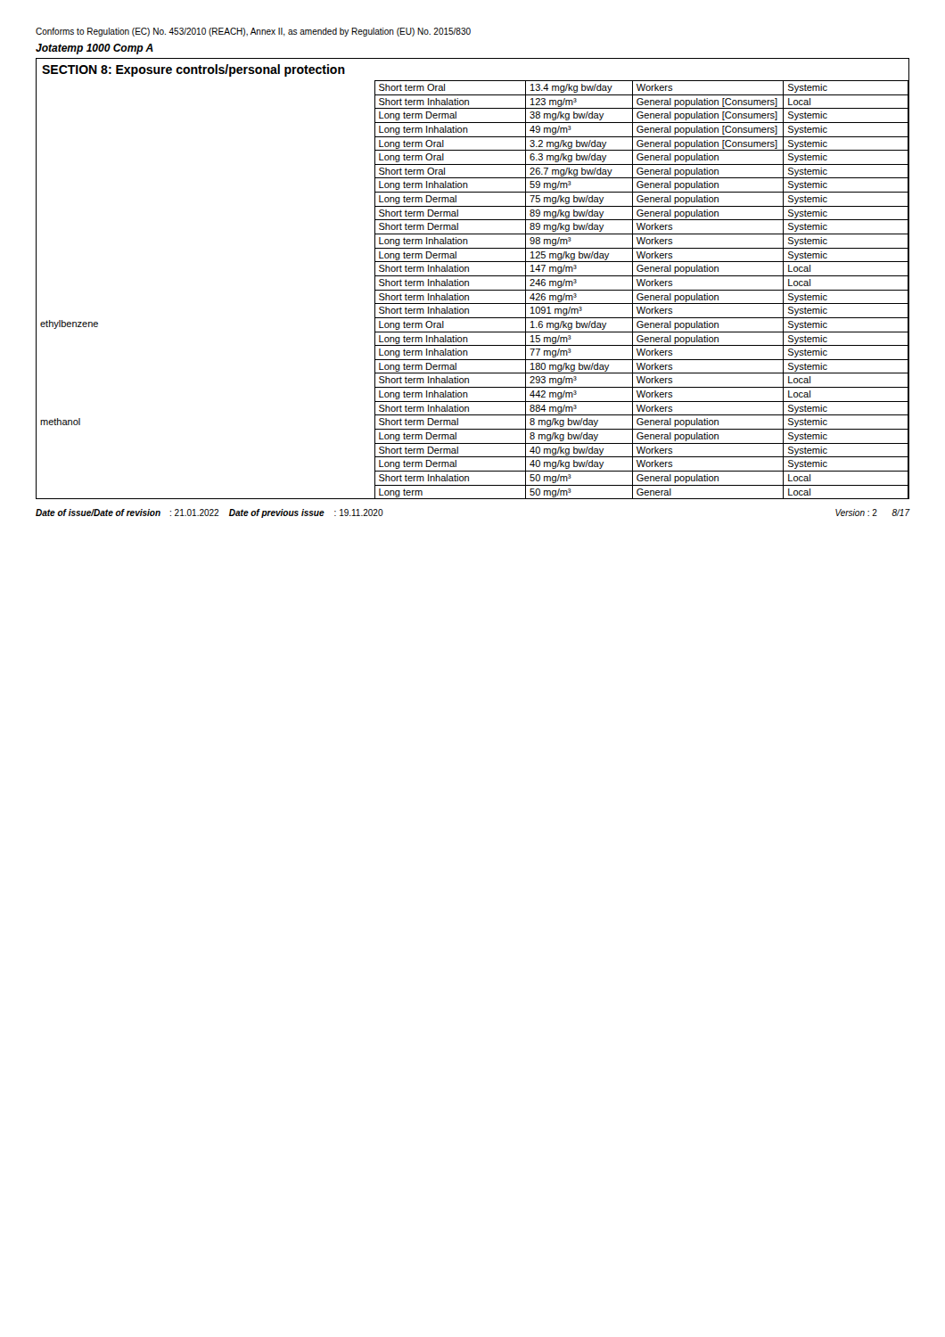Conforms to Regulation (EC) No. 453/2010 (REACH), Annex II, as amended by Regulation (EU) No. 2015/830
Jotatemp 1000 Comp A
SECTION 8: Exposure controls/personal protection
| | Short term Oral | 13.4 mg/kg bw/day | Workers | Systemic |
| | Short term Inhalation | 123 mg/m³ | General population [Consumers] | Local |
| | Long term Dermal | 38 mg/kg bw/day | General population [Consumers] | Systemic |
| | Long term Inhalation | 49 mg/m³ | General population [Consumers] | Systemic |
| | Long term Oral | 3.2 mg/kg bw/day | General population [Consumers] | Systemic |
| | Long term Oral | 6.3 mg/kg bw/day | General population | Systemic |
| | Short term Oral | 26.7 mg/kg bw/day | General population | Systemic |
| | Long term Inhalation | 59 mg/m³ | General population | Systemic |
| | Long term Dermal | 75 mg/kg bw/day | General population | Systemic |
| | Short term Dermal | 89 mg/kg bw/day | General population | Systemic |
| | Short term Dermal | 89 mg/kg bw/day | Workers | Systemic |
| | Long term Inhalation | 98 mg/m³ | Workers | Systemic |
| | Long term Dermal | 125 mg/kg bw/day | Workers | Systemic |
| | Short term Inhalation | 147 mg/m³ | General population | Local |
| | Short term Inhalation | 246 mg/m³ | Workers | Local |
| | Short term Inhalation | 426 mg/m³ | General population | Systemic |
| | Short term Inhalation | 1091 mg/m³ | Workers | Systemic |
| ethylbenzene | Long term Oral | 1.6 mg/kg bw/day | General population | Systemic |
| | Long term Inhalation | 15 mg/m³ | General population | Systemic |
| | Long term Inhalation | 77 mg/m³ | Workers | Systemic |
| | Long term Dermal | 180 mg/kg bw/day | Workers | Systemic |
| | Short term Inhalation | 293 mg/m³ | Workers | Local |
| | Long term Inhalation | 442 mg/m³ | Workers | Local |
| | Short term Inhalation | 884 mg/m³ | Workers | Systemic |
| methanol | Short term Dermal | 8 mg/kg bw/day | General population | Systemic |
| | Long term Dermal | 8 mg/kg bw/day | General population | Systemic |
| | Short term Dermal | 40 mg/kg bw/day | Workers | Systemic |
| | Long term Dermal | 40 mg/kg bw/day | Workers | Systemic |
| | Short term Inhalation | 50 mg/m³ | General population | Local |
| | Long term | 50 mg/m³ | General | Local |
Date of issue/Date of revision : 21.01.2022 Date of previous issue : 19.11.2020 Version : 2 8/17